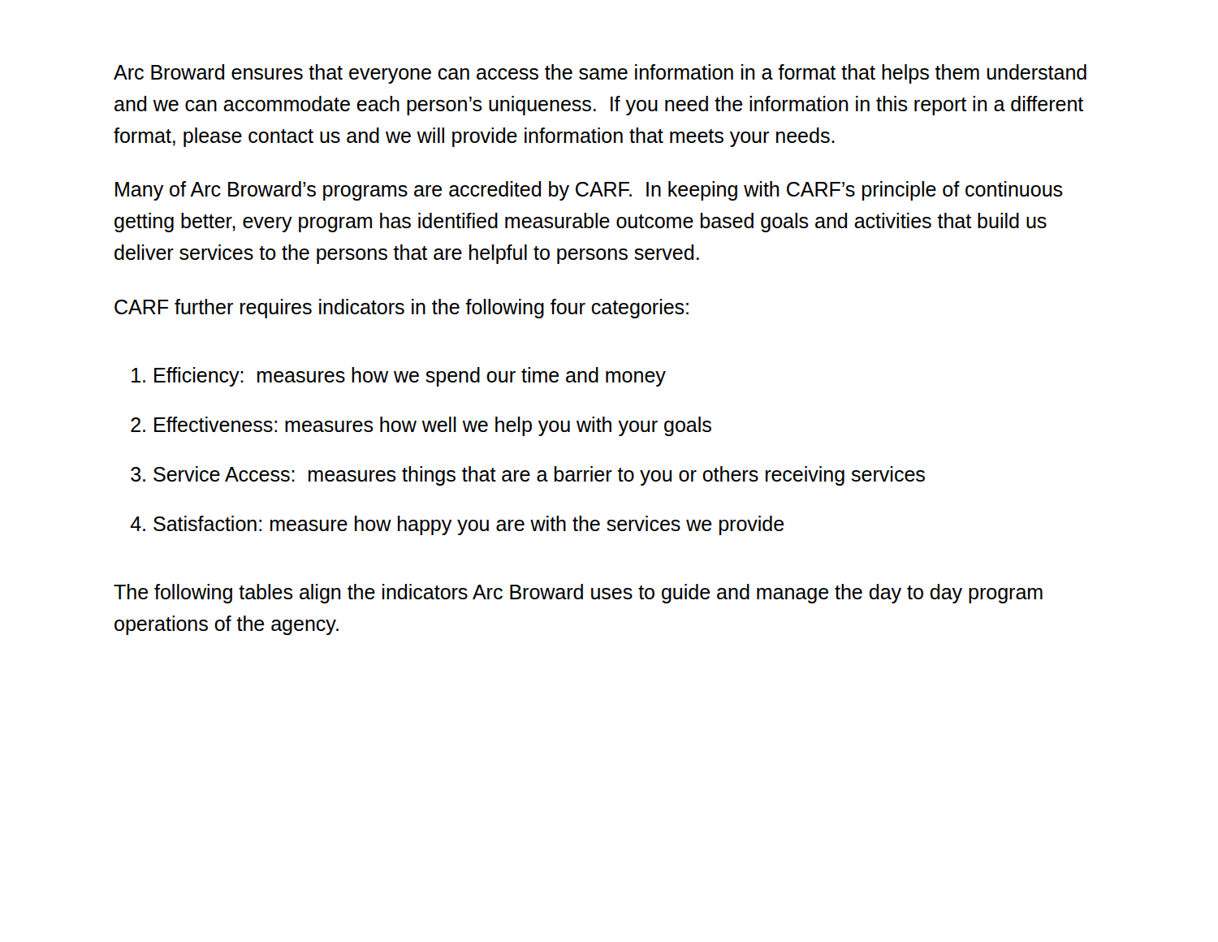Arc Broward ensures that everyone can access the same information in a format that helps them understand and we can accommodate each person’s uniqueness. If you need the information in this report in a different format, please contact us and we will provide information that meets your needs.
Many of Arc Broward’s programs are accredited by CARF. In keeping with CARF’s principle of continuous getting better, every program has identified measurable outcome based goals and activities that build us deliver services to the persons that are helpful to persons served.
CARF further requires indicators in the following four categories:
Efficiency: measures how we spend our time and money
Effectiveness: measures how well we help you with your goals
Service Access: measures things that are a barrier to you or others receiving services
Satisfaction: measure how happy you are with the services we provide
The following tables align the indicators Arc Broward uses to guide and manage the day to day program operations of the agency.